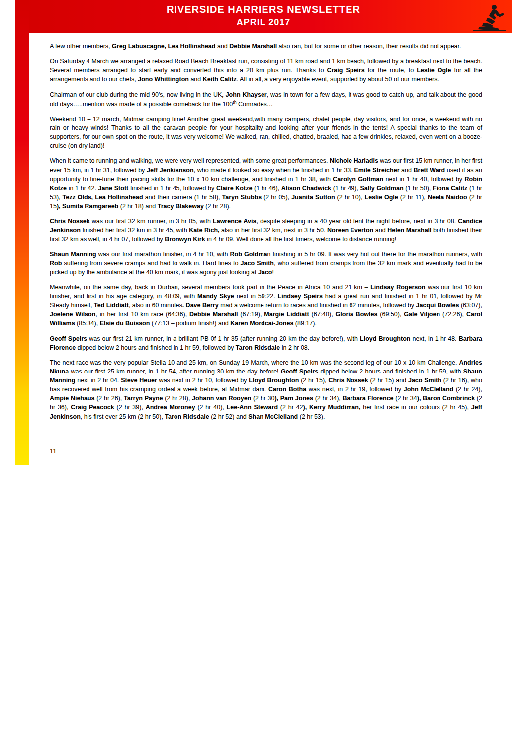RIVERSIDE HARRIERS NEWSLETTER
APRIL 2017
A few other members, Greg Labuscagne, Lea Hollinshead and Debbie Marshall also ran, but for some or other reason, their results did not appear.
On Saturday 4 March we arranged a relaxed Road Beach Breakfast run, consisting of 11 km road and 1 km beach, followed by a breakfast next to the beach. Several members arranged to start early and converted this into a 20 km plus run. Thanks to Craig Speirs for the route, to Leslie Ogle for all the arrangements and to our chefs, Jono Whittington and Keith Calitz. All in all, a very enjoyable event, supported by about 50 of our members.
Chairman of our club during the mid 90's, now living in the UK, John Khayser, was in town for a few days, it was good to catch up, and talk about the good old days…..mention was made of a possible comeback for the 100th Comrades…
Weekend 10 – 12 march, Midmar camping time! Another great weekend,with many campers, chalet people, day visitors, and for once, a weekend with no rain or heavy winds! Thanks to all the caravan people for your hospitality and looking after your friends in the tents! A special thanks to the team of supporters, for our own spot on the route, it was very welcome! We walked, ran, chilled, chatted, braaied, had a few drinkies, relaxed, even went on a booze-cruise (on dry land)!
When it came to running and walking, we were very well represented, with some great performances. Nichole Hariadis was our first 15 km runner, in her first ever 15 km, in 1 hr 31, followed by Jeff Jenkisnson, who made it looked so easy when he finished in 1 hr 33. Emile Streicher and Brett Ward used it as an opportunity to fine-tune their pacing skills for the 10 x 10 km challenge, and finished in 1 hr 38, with Carolyn Goltman next in 1 hr 40, followed by Robin Kotze in 1 hr 42. Jane Stott finished in 1 hr 45, followed by Claire Kotze (1 hr 46), Alison Chadwick (1 hr 49), Sally Goldman (1 hr 50), Fiona Calitz (1 hr 53), Tezz Olds, Lea Hollinshead and their camera (1 hr 58), Taryn Stubbs (2 hr 05), Juanita Sutton (2 hr 10), Leslie Ogle (2 hr 11), Neela Naidoo (2 hr 15), Sumita Ramgareeb (2 hr 18) and Tracy Blakeway (2 hr 28).
Chris Nossek was our first 32 km runner, in 3 hr 05, with Lawrence Avis, despite sleeping in a 40 year old tent the night before, next in 3 hr 08. Candice Jenkinson finished her first 32 km in 3 hr 45, with Kate Rich, also in her first 32 km, next in 3 hr 50. Noreen Everton and Helen Marshall both finished their first 32 km as well, in 4 hr 07, followed by Bronwyn Kirk in 4 hr 09. Well done all the first timers, welcome to distance running!
Shaun Manning was our first marathon finisher, in 4 hr 10, with Rob Goldman finishing in 5 hr 09. It was very hot out there for the marathon runners, with Rob suffering from severe cramps and had to walk in. Hard lines to Jaco Smith, who suffered from cramps from the 32 km mark and eventually had to be picked up by the ambulance at the 40 km mark, it was agony just looking at Jaco!
Meanwhile, on the same day, back in Durban, several members took part in the Peace in Africa 10 and 21 km – Lindsay Rogerson was our first 10 km finisher, and first in his age category, in 48:09, with Mandy Skye next in 59:22. Lindsey Speirs had a great run and finished in 1 hr 01, followed by Mr Steady himself, Ted Liddiatt, also in 60 minutes. Dave Berry mad a welcome return to races and finished in 62 minutes, followed by Jacqui Bowles (63:07), Joelene Wilson, in her first 10 km race (64:36), Debbie Marshall (67:19), Margie Liddiatt (67:40), Gloria Bowles (69:50), Gale Viljoen (72:26), Carol Williams (85:34), Elsie du Buisson (77:13 – podium finish!) and Karen Mordcai-Jones (89:17).
Geoff Speirs was our first 21 km runner, in a brilliant PB 0f 1 hr 35 (after running 20 km the day before!), with Lloyd Broughton next, in 1 hr 48. Barbara Florence dipped below 2 hours and finished in 1 hr 59, followed by Taron Ridsdale in 2 hr 08.
The next race was the very popular Stella 10 and 25 km, on Sunday 19 March, where the 10 km was the second leg of our 10 x 10 km Challenge. Andries Nkuna was our first 25 km runner, in 1 hr 54, after running 30 km the day before! Geoff Speirs dipped below 2 hours and finished in 1 hr 59, with Shaun Manning next in 2 hr 04. Steve Heuer was next in 2 hr 10, followed by Lloyd Broughton (2 hr 15), Chris Nossek (2 hr 15) and Jaco Smith (2 hr 16), who has recovered well from his cramping ordeal a week before, at Midmar dam. Caron Botha was next, in 2 hr 19, followed by John McClelland (2 hr 24), Ampie Niehaus (2 hr 26), Tarryn Payne (2 hr 28), Johann van Rooyen (2 hr 30), Pam Jones (2 hr 34), Barbara Florence (2 hr 34), Baron Combrinck (2 hr 36), Craig Peacock (2 hr 39), Andrea Moroney (2 hr 40), Lee-Ann Steward (2 hr 42), Kerry Muddiman, her first race in our colours (2 hr 45), Jeff Jenkinson, his first ever 25 km (2 hr 50), Taron Ridsdale (2 hr 52) and Shan McClelland (2 hr 53).
11